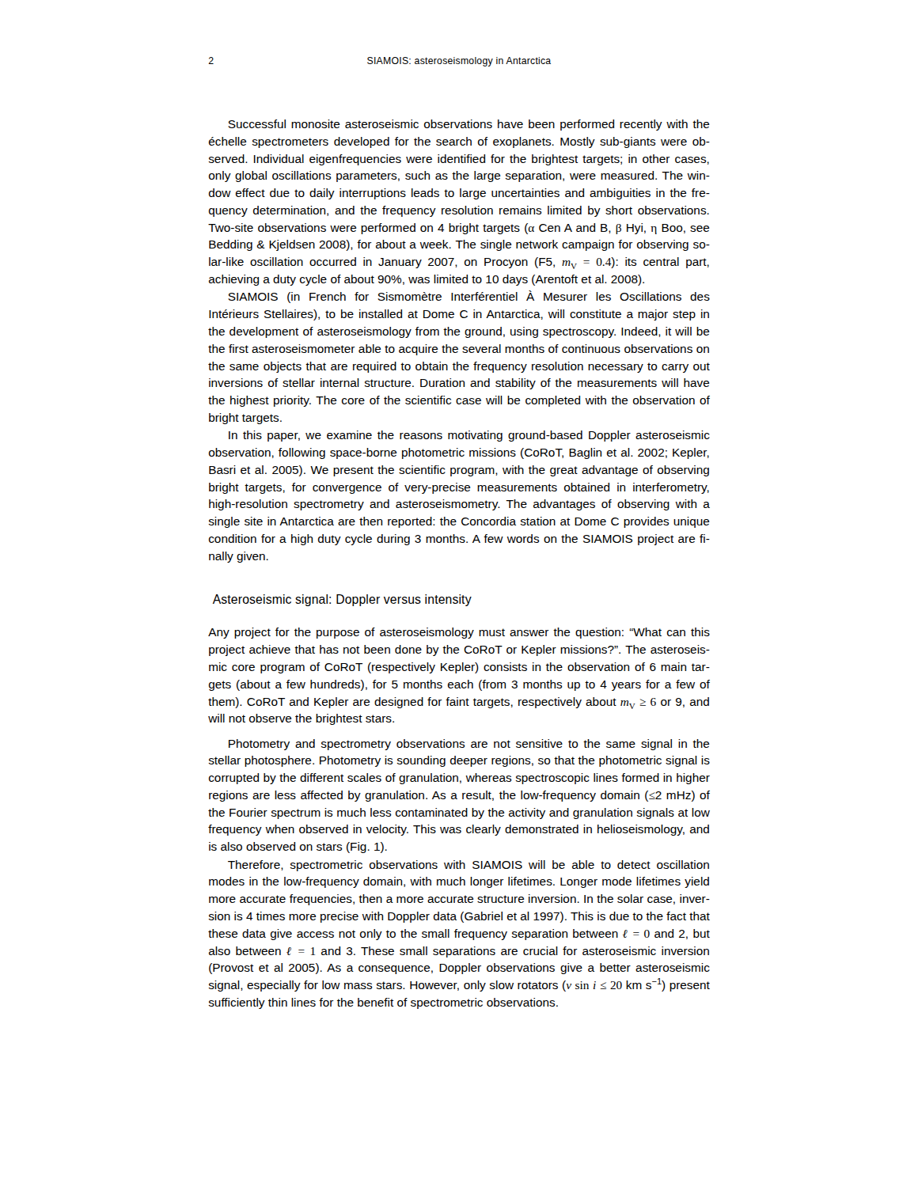2 SIAMOIS: asteroseismology in Antarctica
Successful monosite asteroseismic observations have been performed recently with the échelle spectrometers developed for the search of exoplanets. Mostly sub-giants were observed. Individual eigenfrequencies were identified for the brightest targets; in other cases, only global oscillations parameters, such as the large separation, were measured. The window effect due to daily interruptions leads to large uncertainties and ambiguities in the frequency determination, and the frequency resolution remains limited by short observations. Two-site observations were performed on 4 bright targets (α Cen A and B, β Hyi, η Boo, see Bedding & Kjeldsen 2008), for about a week. The single network campaign for observing solar-like oscillation occurred in January 2007, on Procyon (F5, mV = 0.4): its central part, achieving a duty cycle of about 90%, was limited to 10 days (Arentoft et al. 2008).
SIAMOIS (in French for Sismomètre Interférentiel À Mesurer les Oscillations des Intérieurs Stellaires), to be installed at Dome C in Antarctica, will constitute a major step in the development of asteroseismology from the ground, using spectroscopy. Indeed, it will be the first asteroseismometer able to acquire the several months of continuous observations on the same objects that are required to obtain the frequency resolution necessary to carry out inversions of stellar internal structure. Duration and stability of the measurements will have the highest priority. The core of the scientific case will be completed with the observation of bright targets.
In this paper, we examine the reasons motivating ground-based Doppler asteroseismic observation, following space-borne photometric missions (CoRoT, Baglin et al. 2002; Kepler, Basri et al. 2005). We present the scientific program, with the great advantage of observing bright targets, for convergence of very-precise measurements obtained in interferometry, high-resolution spectrometry and asteroseismometry. The advantages of observing with a single site in Antarctica are then reported: the Concordia station at Dome C provides unique condition for a high duty cycle during 3 months. A few words on the SIAMOIS project are finally given.
Asteroseismic signal: Doppler versus intensity
Any project for the purpose of asteroseismology must answer the question: “What can this project achieve that has not been done by the CoRoT or Kepler missions?”. The asteroseismic core program of CoRoT (respectively Kepler) consists in the observation of 6 main targets (about a few hundreds), for 5 months each (from 3 months up to 4 years for a few of them). CoRoT and Kepler are designed for faint targets, respectively about mV ≥ 6 or 9, and will not observe the brightest stars.
Photometry and spectrometry observations are not sensitive to the same signal in the stellar photosphere. Photometry is sounding deeper regions, so that the photometric signal is corrupted by the different scales of granulation, whereas spectroscopic lines formed in higher regions are less affected by granulation. As a result, the low-frequency domain (≤2 mHz) of the Fourier spectrum is much less contaminated by the activity and granulation signals at low frequency when observed in velocity. This was clearly demonstrated in helioseismology, and is also observed on stars (Fig. 1).
Therefore, spectrometric observations with SIAMOIS will be able to detect oscillation modes in the low-frequency domain, with much longer lifetimes. Longer mode lifetimes yield more accurate frequencies, then a more accurate structure inversion. In the solar case, inversion is 4 times more precise with Doppler data (Gabriel et al 1997). This is due to the fact that these data give access not only to the small frequency separation between ℓ = 0 and 2, but also between ℓ = 1 and 3. These small separations are crucial for asteroseismic inversion (Provost et al 2005). As a consequence, Doppler observations give a better asteroseismic signal, especially for low mass stars. However, only slow rotators (v sin i ≤ 20 km s−1) present sufficiently thin lines for the benefit of spectrometric observations.